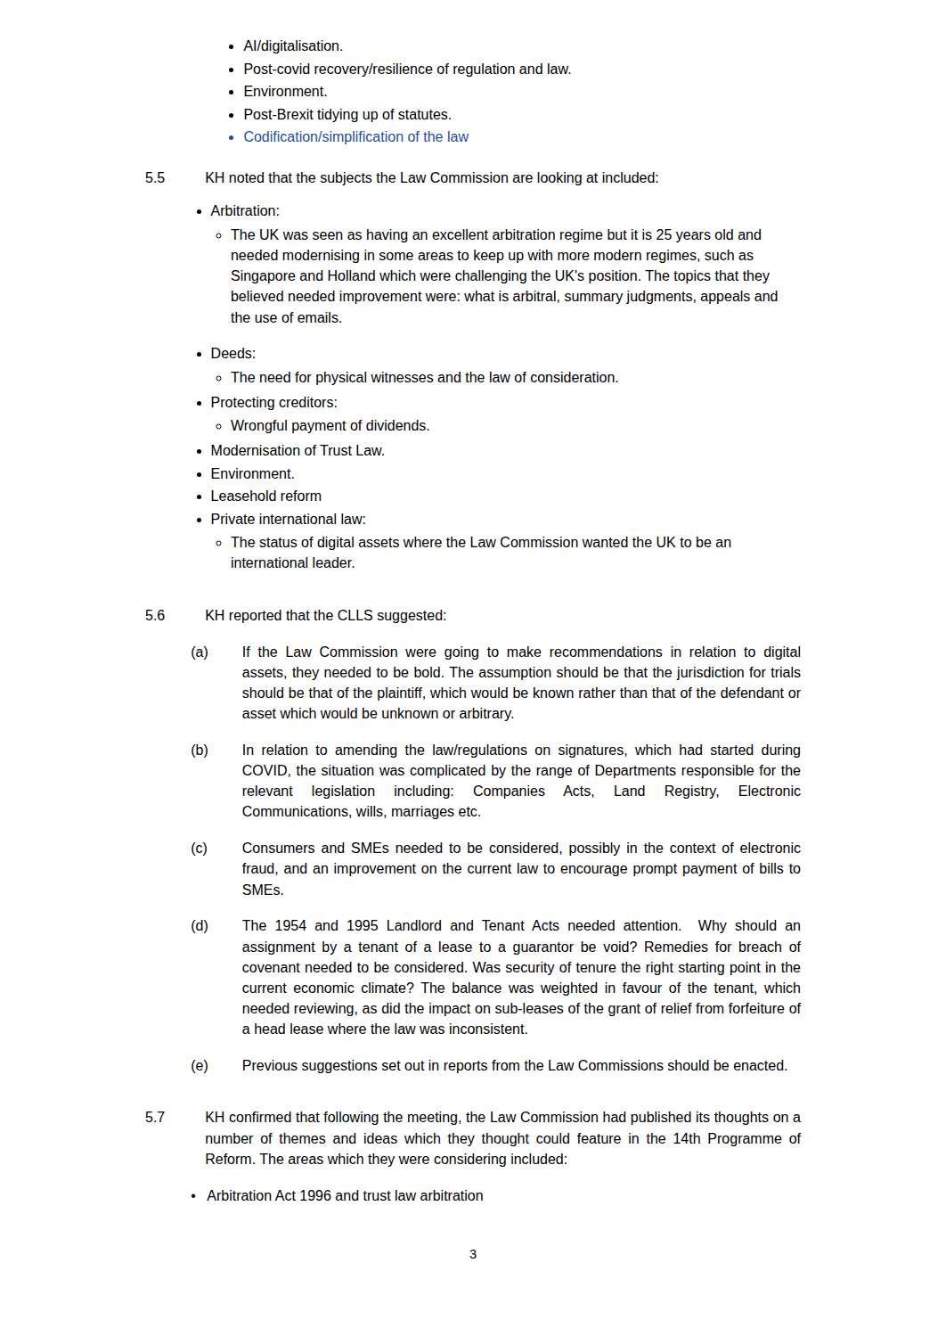AI/digitalisation.
Post-covid recovery/resilience of regulation and law.
Environment.
Post-Brexit tidying up of statutes.
Codification/simplification of the law
5.5
KH noted that the subjects the Law Commission are looking at included:
Arbitration:
The UK was seen as having an excellent arbitration regime but it is 25 years old and needed modernising in some areas to keep up with more modern regimes, such as Singapore and Holland which were challenging the UK's position. The topics that they believed needed improvement were: what is arbitral, summary judgments, appeals and the use of emails.
Deeds:
The need for physical witnesses and the law of consideration.
Protecting creditors:
Wrongful payment of dividends.
Modernisation of Trust Law.
Environment.
Leasehold reform
Private international law:
The status of digital assets where the Law Commission wanted the UK to be an international leader.
5.6
KH reported that the CLLS suggested:
(a)
If the Law Commission were going to make recommendations in relation to digital assets, they needed to be bold. The assumption should be that the jurisdiction for trials should be that of the plaintiff, which would be known rather than that of the defendant or asset which would be unknown or arbitrary.
(b)
In relation to amending the law/regulations on signatures, which had started during COVID, the situation was complicated by the range of Departments responsible for the relevant legislation including: Companies Acts, Land Registry, Electronic Communications, wills, marriages etc.
(c)
Consumers and SMEs needed to be considered, possibly in the context of electronic fraud, and an improvement on the current law to encourage prompt payment of bills to SMEs.
(d)
The 1954 and 1995 Landlord and Tenant Acts needed attention. Why should an assignment by a tenant of a lease to a guarantor be void? Remedies for breach of covenant needed to be considered. Was security of tenure the right starting point in the current economic climate? The balance was weighted in favour of the tenant, which needed reviewing, as did the impact on sub-leases of the grant of relief from forfeiture of a head lease where the law was inconsistent.
(e)
Previous suggestions set out in reports from the Law Commissions should be enacted.
5.7
KH confirmed that following the meeting, the Law Commission had published its thoughts on a number of themes and ideas which they thought could feature in the 14th Programme of Reform. The areas which they were considering included:
• Arbitration Act 1996 and trust law arbitration
3